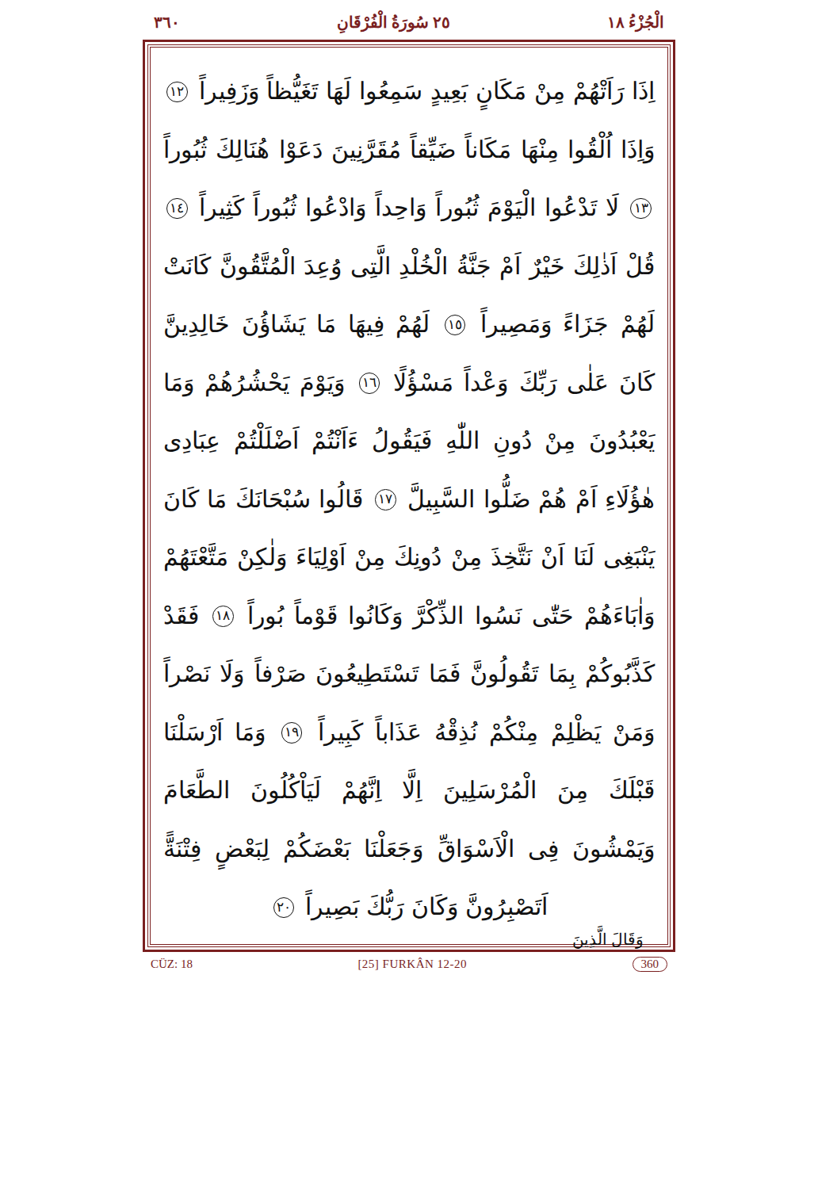الْجُزْءُ ١٨ ٢٥ سُورَةُ الْفُرْقَانِ ٣٦٠
اِذَا رَاَتْهُمْ مِنْ مَكَانٍ بَعِيدٍ سَمِعُوا لَهَا تَغَيُّظاً وَزَفِيراً ١٢ وَاِذَا اُلْقُوا مِنْهَا مَكَاناً ضَيِّقاً مُقَرَّنِينَ دَعَوْا هُنَالِكَ ثُبُوراً ١٣ لَا تَدْعُوا الْيَوْمَ ثُبُوراً وَاحِداً وَادْعُوا ثُبُوراً كَثِيراً ١٤ قُلْ اَذٰلِكَ خَيْرٌ اَمْ جَنَّةُ الْخُلْدِ الَّتِى وُعِدَ الْمُتَّقُونَّ كَانَتْ لَهُمْ جَزَاءً وَمَصِيراً ١٥ لَهُمْ فِيهَا مَا يَشَاؤُنَ خَالِدِينَّ كَانَ عَلٰى رَبِّكَ وَعْداً مَسْؤُلًا ١٦ وَيَوْمَ يَحْشُرُهُمْ وَمَا يَعْبُدُونَ مِنْ دُونِ اللّٰهِ فَيَقُولُ ءَاَنْتُمْ اَضْلَلْتُمْ عِبَادِى هٰؤُلَاءِ اَمْ هُمْ ضَلُّوا السَّبِيلَّ ١٧ قَالُوا سُبْحَانَكَ مَا كَانَ يَنْبَغِى لَنَا اَنْ نَتَّخِذَ مِنْ دُونِكَ مِنْ اَوْلِيَاءَ وَلٰكِنْ مَتَّعْتَهُمْ وَاٰبَاءَهُمْ حَتّٰى نَسُوا الذِّكْرَّ وَكَانُوا قَوْماً بُوراً ١٨ فَقَدْ كَذَّبُوكُمْ بِمَا تَقُولُونَّ فَمَا تَسْتَطِيعُونَ صَرْفاً وَلَا نَصْراً وَمَنْ يَظْلِمْ مِنْكُمْ نُذِقْهُ عَذَاباً كَبِيراً ١٩ وَمَا اَرْسَلْنَا قَبْلَكَ مِنَ الْمُرْسَلِينَ اِلَّا اِنَّهُمْ لَيَاْكُلُونَ الطَّعَامَ وَيَمْشُونَ فِى الْاَسْوَاقِّ وَجَعَلْنَا بَعْضَكُمْ لِبَعْضٍ فِتْنَةًّ اَتَصْبِرُونَّ وَكَانَ رَبُّكَ بَصِيراً ٢٠
وَقَالَ الَّذِينَ
CÜZ: 18 [25] FURKÂN 12-20 360